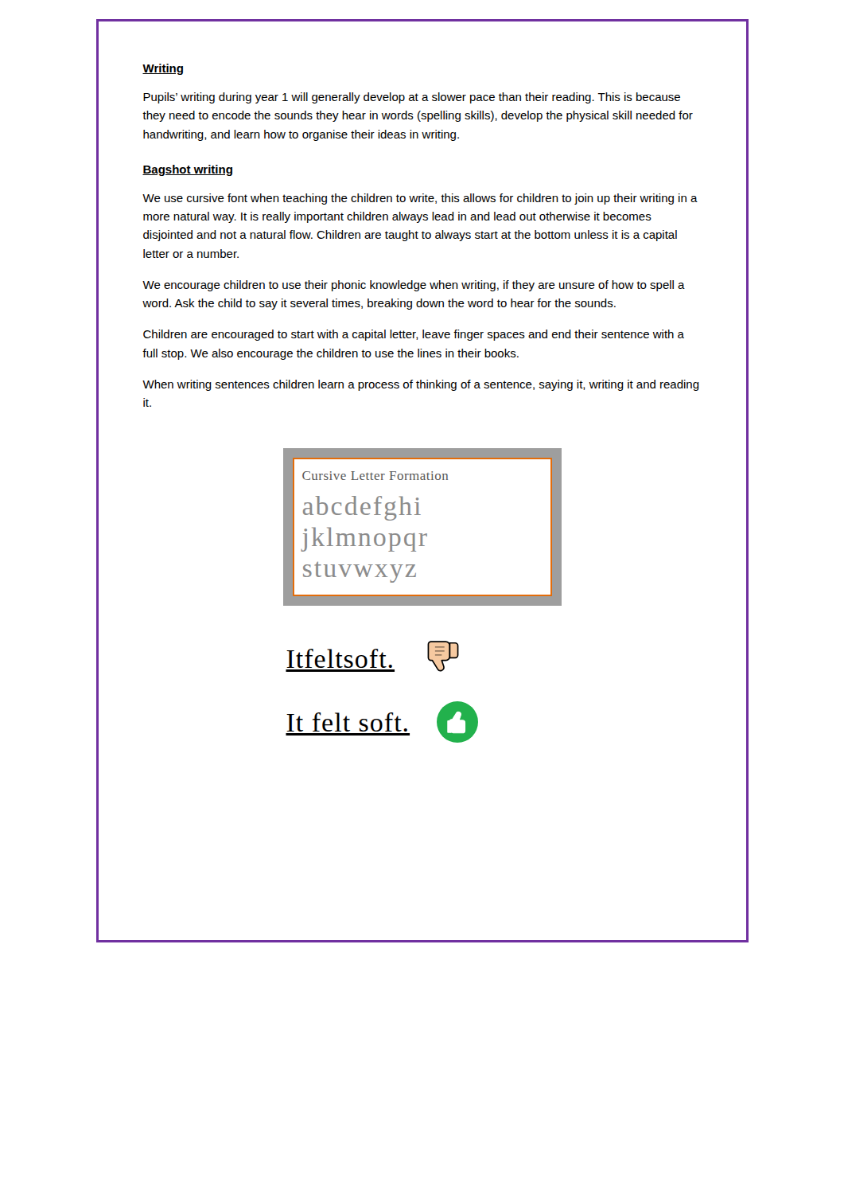Writing
Pupils’ writing during year 1 will generally develop at a slower pace than their reading. This is because they need to encode the sounds they hear in words (spelling skills), develop the physical skill needed for handwriting, and learn how to organise their ideas in writing.
Bagshot writing
We use cursive font when teaching the children to write, this allows for children to join up their writing in a more natural way. It is really important children always lead in and lead out otherwise it becomes disjointed and not a natural flow. Children are taught to always start at the bottom unless it is a capital letter or a number.
We encourage children to use their phonic knowledge when writing, if they are unsure of how to spell a word. Ask the child to say it several times, breaking down the word to hear for the sounds.
Children are encouraged to start with a capital letter, leave finger spaces and end their sentence with a full stop. We also encourage the children to use the lines in their books.
When writing sentences children learn a process of thinking of a sentence, saying it, writing it and reading it.
Cursive Letter Formation
abcdefghi
jklmnopqr
stuvwxyz
Itfeltsoft.
It felt soft.